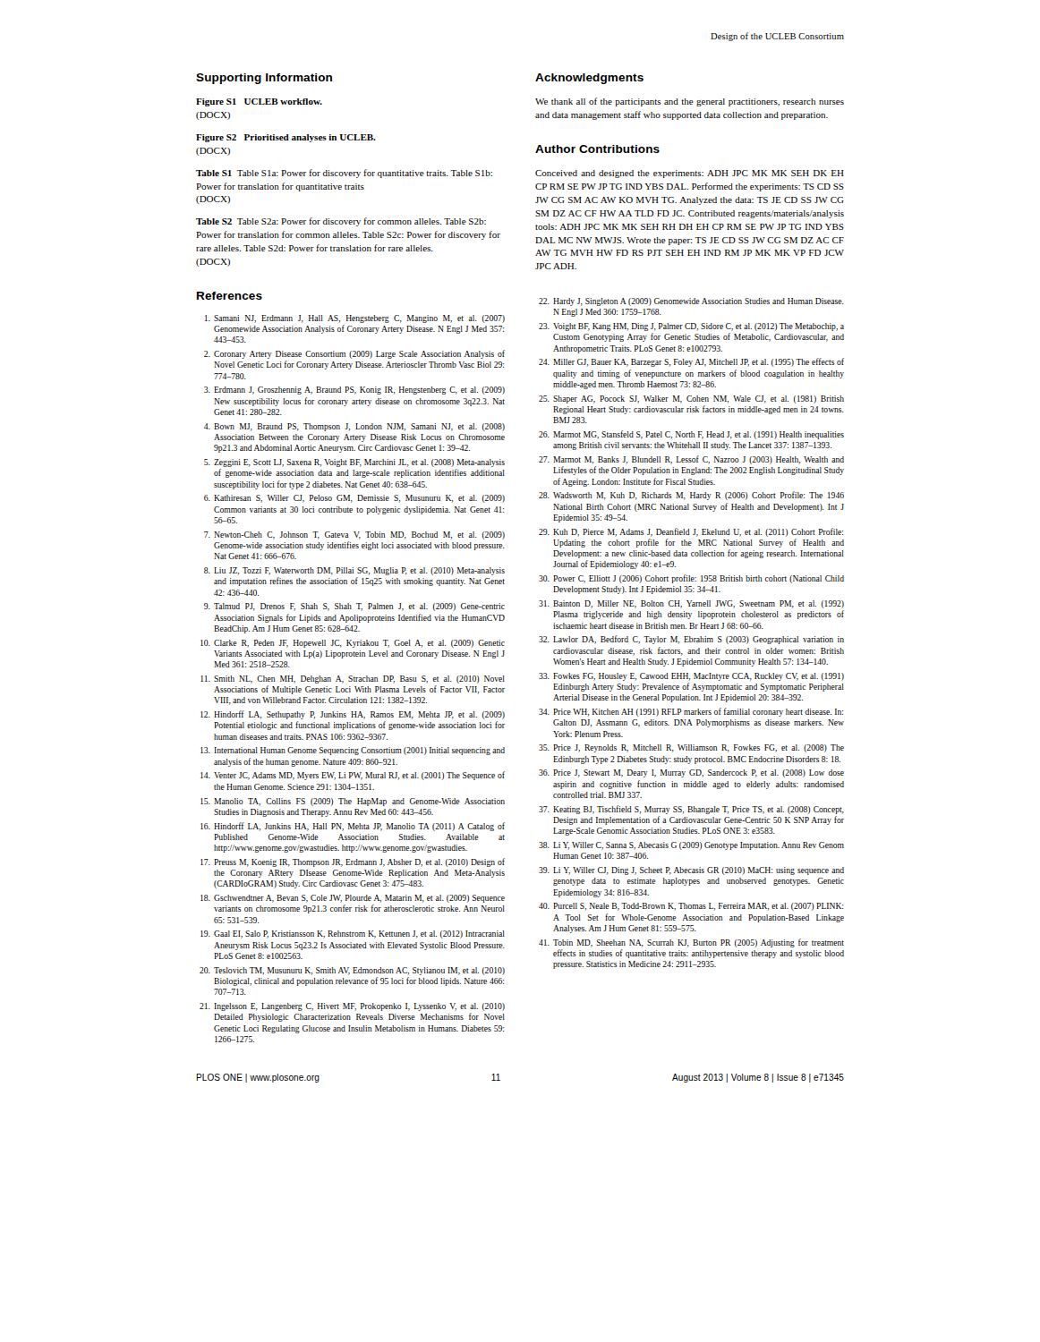Design of the UCLEB Consortium
Supporting Information
Figure S1 UCLEB workflow. (DOCX)
Figure S2 Prioritised analyses in UCLEB. (DOCX)
Table S1 Table S1a: Power for discovery for quantitative traits. Table S1b: Power for translation for quantitative traits (DOCX)
Table S2 Table S2a: Power for discovery for common alleles. Table S2b: Power for translation for common alleles. Table S2c: Power for discovery for rare alleles. Table S2d: Power for translation for rare alleles. (DOCX)
References
Samani NJ, Erdmann J, Hall AS, Hengsteberg C, Mangino M, et al. (2007) Genomewide Association Analysis of Coronary Artery Disease. N Engl J Med 357: 443–453.
Coronary Artery Disease Consortium (2009) Large Scale Association Analysis of Novel Genetic Loci for Coronary Artery Disease. Arterioscler Thromb Vasc Biol 29: 774–780.
Erdmann J, Groszhennig A, Braund PS, Konig IR, Hengstenberg C, et al. (2009) New susceptibility locus for coronary artery disease on chromosome 3q22.3. Nat Genet 41: 280–282.
Bown MJ, Braund PS, Thompson J, London NJM, Samani NJ, et al. (2008) Association Between the Coronary Artery Disease Risk Locus on Chromosome 9p21.3 and Abdominal Aortic Aneurysm. Circ Cardiovasc Genet 1: 39–42.
Zeggini E, Scott LJ, Saxena R, Voight BF, Marchini JL, et al. (2008) Meta-analysis of genome-wide association data and large-scale replication identifies additional susceptibility loci for type 2 diabetes. Nat Genet 40: 638–645.
Kathiresan S, Willer CJ, Peloso GM, Demissie S, Musunuru K, et al. (2009) Common variants at 30 loci contribute to polygenic dyslipidemia. Nat Genet 41: 56–65.
Newton-Cheh C, Johnson T, Gateva V, Tobin MD, Bochud M, et al. (2009) Genome-wide association study identifies eight loci associated with blood pressure. Nat Genet 41: 666–676.
Liu JZ, Tozzi F, Waterworth DM, Pillai SG, Muglia P, et al. (2010) Meta-analysis and imputation refines the association of 15q25 with smoking quantity. Nat Genet 42: 436–440.
Talmud PJ, Drenos F, Shah S, Shah T, Palmen J, et al. (2009) Gene-centric Association Signals for Lipids and Apolipoproteins Identified via the HumanCVD BeadChip. Am J Hum Genet 85: 628–642.
Clarke R, Peden JF, Hopewell JC, Kyriakou T, Goel A, et al. (2009) Genetic Variants Associated with Lp(a) Lipoprotein Level and Coronary Disease. N Engl J Med 361: 2518–2528.
Smith NL, Chen MH, Dehghan A, Strachan DP, Basu S, et al. (2010) Novel Associations of Multiple Genetic Loci With Plasma Levels of Factor VII, Factor VIII, and von Willebrand Factor. Circulation 121: 1382–1392.
Hindorff LA, Sethupathy P, Junkins HA, Ramos EM, Mehta JP, et al. (2009) Potential etiologic and functional implications of genome-wide association loci for human diseases and traits. PNAS 106: 9362–9367.
International Human Genome Sequencing Consortium (2001) Initial sequencing and analysis of the human genome. Nature 409: 860–921.
Venter JC, Adams MD, Myers EW, Li PW, Mural RJ, et al. (2001) The Sequence of the Human Genome. Science 291: 1304–1351.
Manolio TA, Collins FS (2009) The HapMap and Genome-Wide Association Studies in Diagnosis and Therapy. Annu Rev Med 60: 443–456.
Hindorff LA, Junkins HA, Hall PN, Mehta JP, Manolio TA (2011) A Catalog of Published Genome-Wide Association Studies. Available at http://www.genome.gov/gwastudies. http://www.genome.gov/gwastudies.
Preuss M, Koenig IR, Thompson JR, Erdmann J, Absher D, et al. (2010) Design of the Coronary ARtery DIsease Genome-Wide Replication And Meta-Analysis (CARDIoGRAM) Study. Circ Cardiovasc Genet 3: 475–483.
Gschwendtner A, Bevan S, Cole JW, Plourde A, Matarin M, et al. (2009) Sequence variants on chromosome 9p21.3 confer risk for atherosclerotic stroke. Ann Neurol 65: 531–539.
Gaal EI, Salo P, Kristiansson K, Rehnstrom K, Kettunen J, et al. (2012) Intracranial Aneurysm Risk Locus 5q23.2 Is Associated with Elevated Systolic Blood Pressure. PLoS Genet 8: e1002563.
Teslovich TM, Musunuru K, Smith AV, Edmondson AC, Stylianou IM, et al. (2010) Biological, clinical and population relevance of 95 loci for blood lipids. Nature 466: 707–713.
Ingelsson E, Langenberg C, Hivert MF, Prokopenko I, Lyssenko V, et al. (2010) Detailed Physiologic Characterization Reveals Diverse Mechanisms for Novel Genetic Loci Regulating Glucose and Insulin Metabolism in Humans. Diabetes 59: 1266–1275.
Acknowledgments
We thank all of the participants and the general practitioners, research nurses and data management staff who supported data collection and preparation.
Author Contributions
Conceived and designed the experiments: ADH JPC MK MK SEH DK EH CP RM SE PW JP TG IND YBS DAL. Performed the experiments: TS CD SS JW CG SM AC AW KO MVH TG. Analyzed the data: TS JE CD SS JW CG SM DZ AC CF HW AA TLD FD JC. Contributed reagents/materials/analysis tools: ADH JPC MK MK SEH RH DH EH CP RM SE PW JP TG IND YBS DAL MC NW MWJS. Wrote the paper: TS JE CD SS JW CG SM DZ AC CF AW TG MVH HW FD RS PJT SEH EH IND RM JP MK MK VP FD JCW JPC ADH.
Hardy J, Singleton A (2009) Genomewide Association Studies and Human Disease. N Engl J Med 360: 1759–1768.
Voight BF, Kang HM, Ding J, Palmer CD, Sidore C, et al. (2012) The Metabochip, a Custom Genotyping Array for Genetic Studies of Metabolic, Cardiovascular, and Anthropometric Traits. PLoS Genet 8: e1002793.
Miller GJ, Bauer KA, Barzegar S, Foley AJ, Mitchell JP, et al. (1995) The effects of quality and timing of venepuncture on markers of blood coagulation in healthy middle-aged men. Thromb Haemost 73: 82–86.
Shaper AG, Pocock SJ, Walker M, Cohen NM, Wale CJ, et al. (1981) British Regional Heart Study: cardiovascular risk factors in middle-aged men in 24 towns. BMJ 283.
Marmot MG, Stansfeld S, Patel C, North F, Head J, et al. (1991) Health inequalities among British civil servants: the Whitehall II study. The Lancet 337: 1387–1393.
Marmot M, Banks J, Blundell R, Lessof C, Nazroo J (2003) Health, Wealth and Lifestyles of the Older Population in England: The 2002 English Longitudinal Study of Ageing. London: Institute for Fiscal Studies.
Wadsworth M, Kuh D, Richards M, Hardy R (2006) Cohort Profile: The 1946 National Birth Cohort (MRC National Survey of Health and Development). Int J Epidemiol 35: 49–54.
Kuh D, Pierce M, Adams J, Deanfield J, Ekelund U, et al. (2011) Cohort Profile: Updating the cohort profile for the MRC National Survey of Health and Development: a new clinic-based data collection for ageing research. International Journal of Epidemiology 40: e1–e9.
Power C, Elliott J (2006) Cohort profile: 1958 British birth cohort (National Child Development Study). Int J Epidemiol 35: 34–41.
Bainton D, Miller NE, Bolton CH, Yarnell JWG, Sweetnam PM, et al. (1992) Plasma triglyceride and high density lipoprotein cholesterol as predictors of ischaemic heart disease in British men. Br Heart J 68: 60–66.
Lawlor DA, Bedford C, Taylor M, Ebrahim S (2003) Geographical variation in cardiovascular disease, risk factors, and their control in older women: British Women's Heart and Health Study. J Epidemiol Community Health 57: 134–140.
Fowkes FG, Housley E, Cawood EHH, MacIntyre CCA, Ruckley CV, et al. (1991) Edinburgh Artery Study: Prevalence of Asymptomatic and Symptomatic Peripheral Arterial Disease in the General Population. Int J Epidemiol 20: 384–392.
Price WH, Kitchen AH (1991) RFLP markers of familial coronary heart disease. In: Galton DJ, Assmann G, editors. DNA Polymorphisms as disease markers. New York: Plenum Press.
Price J, Reynolds R, Mitchell R, Williamson R, Fowkes FG, et al. (2008) The Edinburgh Type 2 Diabetes Study: study protocol. BMC Endocrine Disorders 8: 18.
Price J, Stewart M, Deary I, Murray GD, Sandercock P, et al. (2008) Low dose aspirin and cognitive function in middle aged to elderly adults: randomised controlled trial. BMJ 337.
Keating BJ, Tischfield S, Murray SS, Bhangale T, Price TS, et al. (2008) Concept, Design and Implementation of a Cardiovascular Gene-Centric 50 K SNP Array for Large-Scale Genomic Association Studies. PLoS ONE 3: e3583.
Li Y, Willer C, Sanna S, Abecasis G (2009) Genotype Imputation. Annu Rev Genom Human Genet 10: 387–406.
Li Y, Willer CJ, Ding J, Scheet P, Abecasis GR (2010) MaCH: using sequence and genotype data to estimate haplotypes and unobserved genotypes. Genetic Epidemiology 34: 816–834.
Purcell S, Neale B, Todd-Brown K, Thomas L, Ferreira MAR, et al. (2007) PLINK: A Tool Set for Whole-Genome Association and Population-Based Linkage Analyses. Am J Hum Genet 81: 559–575.
Tobin MD, Sheehan NA, Scurrah KJ, Burton PR (2005) Adjusting for treatment effects in studies of quantitative traits: antihypertensive therapy and systolic blood pressure. Statistics in Medicine 24: 2911–2935.
PLOS ONE | www.plosone.org
11
August 2013 | Volume 8 | Issue 8 | e71345